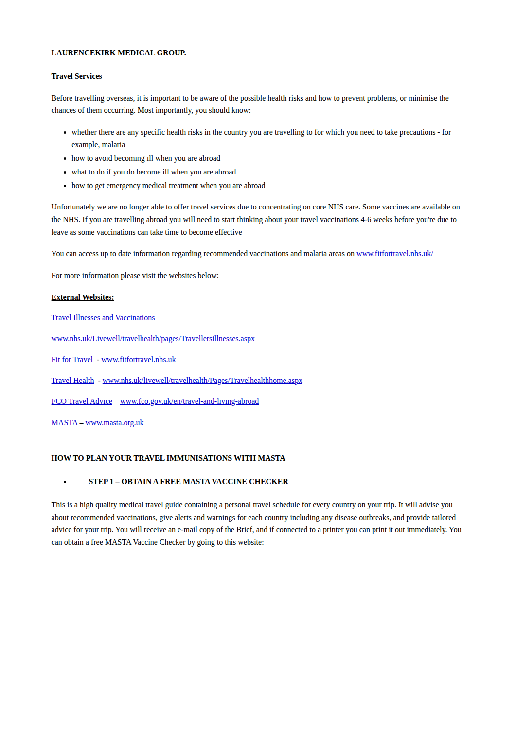LAURENCEKIRK MEDICAL GROUP.
Travel Services
Before travelling overseas, it is important to be aware of the possible health risks and how to prevent problems, or minimise the chances of them occurring. Most importantly, you should know:
whether there are any specific health risks in the country you are travelling to for which you need to take precautions - for example, malaria
how to avoid becoming ill when you are abroad
what to do if you do become ill when you are abroad
how to get emergency medical treatment when you are abroad
Unfortunately we are no longer able to offer travel services due to concentrating on core NHS care. Some vaccines are available on the NHS. If you are travelling abroad you will need to start thinking about your travel vaccinations 4-6 weeks before you're due to leave as some vaccinations can take time to become effective
You can access up to date information regarding recommended vaccinations and malaria areas on www.fitfortravel.nhs.uk/
For more information please visit the websites below:
External Websites:
Travel Illnesses and Vaccinations
www.nhs.uk/Livewell/travelhealth/pages/Travellersillnesses.aspx
Fit for Travel - www.fitfortravel.nhs.uk
Travel Health - www.nhs.uk/livewell/travelhealth/Pages/Travelhealthhome.aspx
FCO Travel Advice – www.fco.gov.uk/en/travel-and-living-abroad
MASTA – www.masta.org.uk
HOW TO PLAN YOUR TRAVEL IMMUNISATIONS WITH MASTA
STEP 1 – OBTAIN A FREE MASTA VACCINE CHECKER
This is a high quality medical travel guide containing a personal travel schedule for every country on your trip. It will advise you about recommended vaccinations, give alerts and warnings for each country including any disease outbreaks, and provide tailored advice for your trip. You will receive an e-mail copy of the Brief, and if connected to a printer you can print it out immediately. You can obtain a free MASTA Vaccine Checker by going to this website: